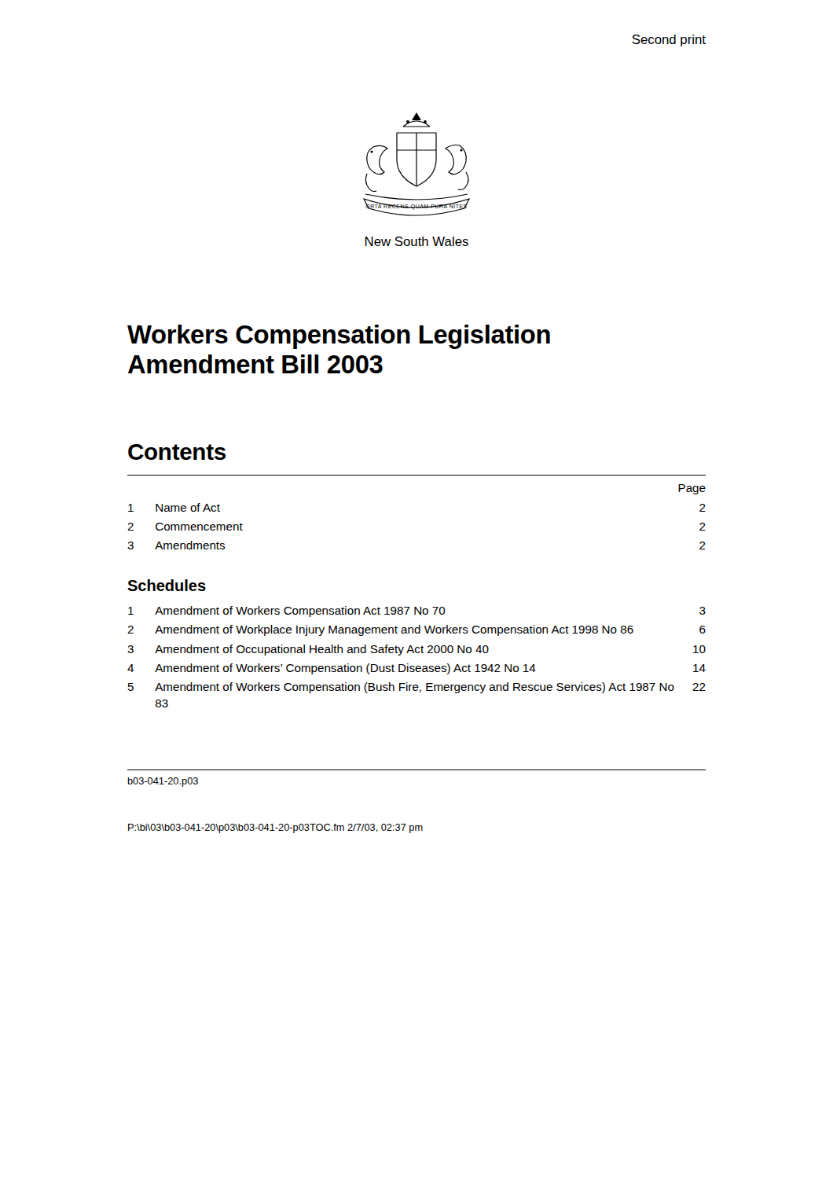Second print
ORTA RECENS QUAM PURA NITES
New South Wales
Workers Compensation Legislation
Amendment Bill 2003
Contents
| Page |
| --- |
| 1 | Name of Act | 2 |
| 2 | Commencement | 2 |
| 3 | Amendments | 2 |
Schedules
| 1 | Amendment of Workers Compensation Act 1987 No 70 | 3 |
| 2 | Amendment of Workplace Injury Management and Workers Compensation Act 1998 No 86 | 6 |
| 3 | Amendment of Occupational Health and Safety Act 2000 No 40 | 10 |
| 4 | Amendment of Workers’ Compensation (Dust Diseases) Act 1942 No 14 | 14 |
| 5 | Amendment of Workers Compensation (Bush Fire, Emergency and Rescue Services) Act 1987 No 83 | 22 |
b03-041-20.p03
P:\bi\03\b03-041-20\p03\b03-041-20-p03TOC.fm 2/7/03, 02:37 pm